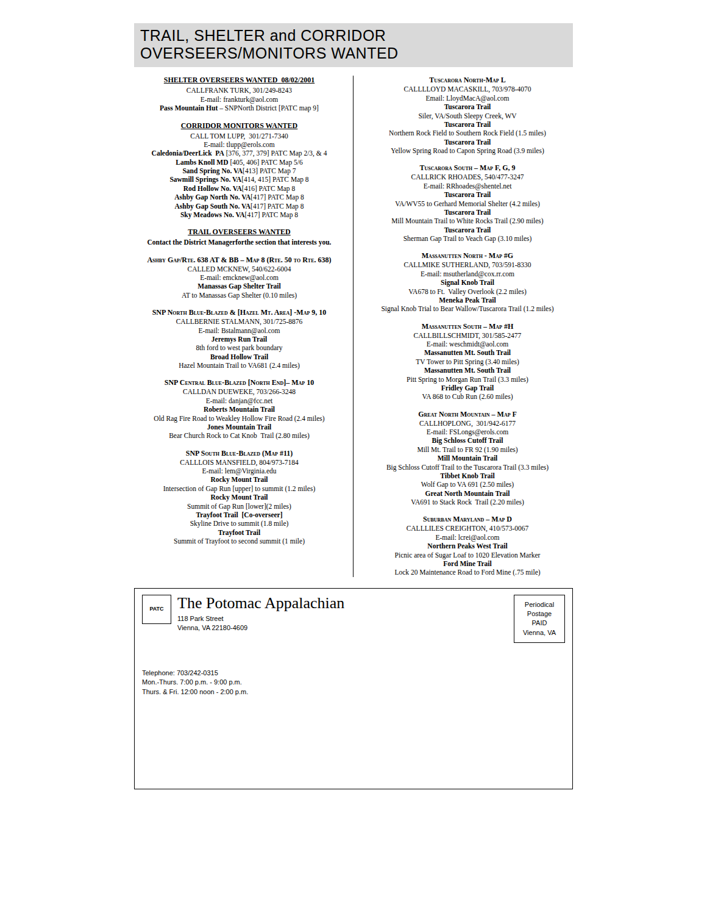TRAIL, SHELTER and CORRIDOR OVERSEERS/MONITORS WANTED
SHELTER OVERSEERS WANTED 08/02/2001
CALLFRANK TURK, 301/249-8243
E-mail: frankturk@aol.com
Pass Mountain Hut – SNPNorth District [PATC map 9]
CORRIDOR MONITORS WANTED
CALL TOM LUPP, 301/271-7340
E-mail: tlupp@erols.com
Caledonia/DeerLick PA [376, 377, 379] PATC Map 2/3, & 4
Lambs Knoll MD [405, 406] PATC Map 5/6
Sand Spring No. VA[413] PATC Map 7
Sawmill Springs No. VA[414, 415] PATC Map 8
Rod Hollow No. VA[416] PATC Map 8
Ashby Gap North No. VA[417] PATC Map 8
Ashby Gap South No. VA[417] PATC Map 8
Sky Meadows No. VA[417] PATC Map 8
TRAIL OVERSEERS WANTED
Contact the District Managerforthe section that interests you.
Ashby Gap/Rte. 638 AT & BB – Map 8 (Rte. 50 to Rte. 638)
CALLED MCKNEW, 540/622-6004
E-mail: emcknew@aol.com
Manassas Gap Shelter Trail
AT to Manassas Gap Shelter (0.10 miles)
SNP North Blue-Blazed & [Hazel Mt. Area] -Map 9, 10
CALLBERNIE STALMANN, 301/725-8876
E-mail: Bstalmann@aol.com
Jeremys Run Trail
8th ford to west park boundary
Broad Hollow Trail
Hazel Mountain Trail to VA681 (2.4 miles)
SNP Central Blue-Blazed [North End]– Map 10
CALLDAN DUEWEKE, 703/266-3248
E-mail: danjan@fcc.net
Roberts Mountain Trail
Old Rag Fire Road to Weakley Hollow Fire Road (2.4 miles)
Jones Mountain Trail
Bear Church Rock to Cat Knob Trail (2.80 miles)
SNP South Blue-Blazed (Map #11)
CALLLOIS MANSFIELD, 804/973-7184
E-mail: lem@Virginia.edu
Rocky Mount Trail
Intersection of Gap Run [upper] to summit (1.2 miles)
Rocky Mount Trail
Summit of Gap Run [lower](2 miles)
Trayfoot Trail [Co-overseer]
Skyline Drive to summit (1.8 mile)
Trayfoot Trail
Summit of Trayfoot to second summit (1 mile)
Tuscarora North-Map L
CALLLLOYD MACASKILL, 703/978-4070
Email: LloydMacA@aol.com
Tuscarora Trail
Siler, VA/South Sleepy Creek, WV
Tuscarora Trail
Northern Rock Field to Southern Rock Field (1.5 miles)
Tuscarora Trail
Yellow Spring Road to Capon Spring Road (3.9 miles)
Tuscarora South – Map F, G, 9
CALLRICK RHOADES, 540/477-3247
E-mail: RRhoades@shentel.net
Tuscarora Trail
VA/WV55 to Gerhard Memorial Shelter (4.2 miles)
Tuscarora Trail
Mill Mountain Trail to White Rocks Trail (2.90 miles)
Tuscarora Trail
Sherman Gap Trail to Veach Gap (3.10 miles)
Massanutten North - Map #G
CALLMIKE SUTHERLAND, 703/591-8330
E-mail: msutherland@cox.rr.com
Signal Knob Trail
VA678 to Ft. Valley Overlook (2.2 miles)
Meneka Peak Trail
Signal Knob Trial to Bear Wallow/Tuscarora Trail (1.2 miles)
Massanutten South – Map #H
CALLBILLSCHMIDT, 301/585-2477
E-mail: weschmidt@aol.com
Massanutten Mt. South Trail
TV Tower to Pitt Spring (3.40 miles)
Massanutten Mt. South Trail
Pitt Spring to Morgan Run Trail (3.3 miles)
Fridley Gap Trail
VA 868 to Cub Run (2.60 miles)
Great North Mountain – Map F
CALLHOPLONG, 301/942-6177
E-mail: FSLongs@erols.com
Big Schloss Cutoff Trail
Mill Mt. Trail to FR 92 (1.90 miles)
Mill Mountain Trail
Big Schloss Cutoff Trail to the Tuscarora Trail (3.3 miles)
Tibbet Knob Trail
Wolf Gap to VA 691 (2.50 miles)
Great North Mountain Trail
VA691 to Stack Rock Trail (2.20 miles)
Suburban Maryland – Map D
CALLLILES CREIGHTON, 410/573-0067
E-mail: lcrei@aol.com
Northern Peaks West Trail
Picnic area of Sugar Loaf to 1020 Elevation Marker
Ford Mine Trail
Lock 20 Maintenance Road to Ford Mine (.75 mile)
Periodical
Postage
PAID
Vienna, VA
PATC
The Potomac Appalachian
118 Park Street
Vienna, VA 22180-4609
Telephone: 703/242-0315
Mon.-Thurs. 7:00 p.m. - 9:00 p.m.
Thurs. & Fri. 12:00 noon - 2:00 p.m.